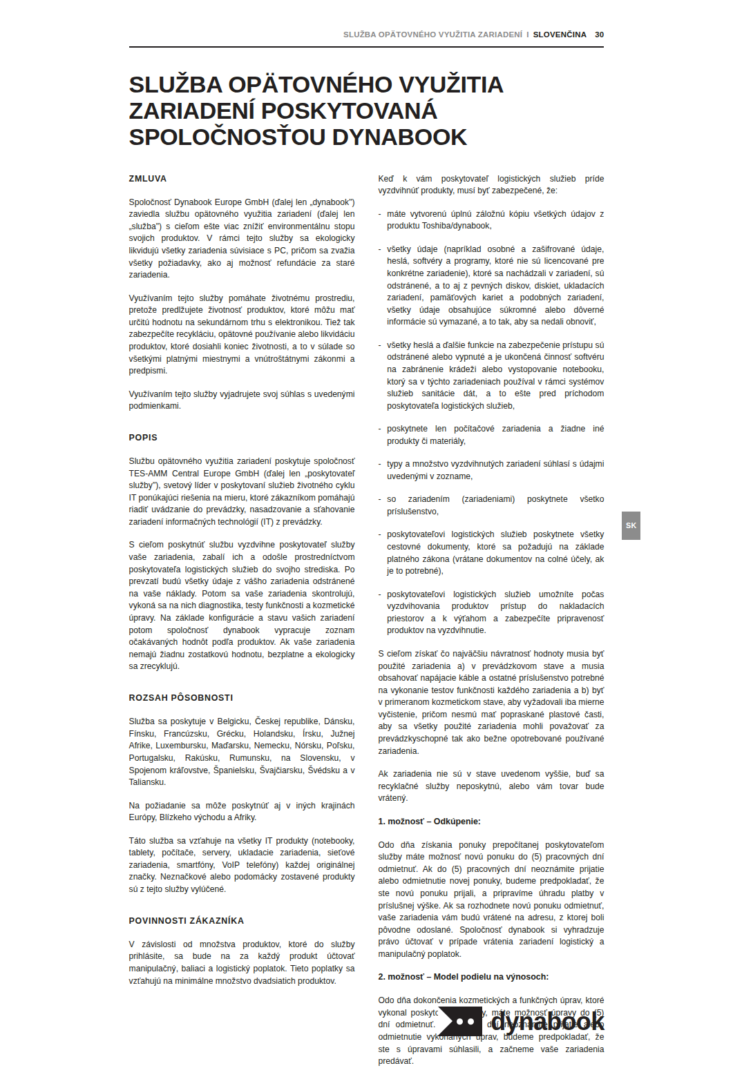SLUŽBA OPÄTOVNÉHO VYUŽITIA ZARIADENÍ I SLOVENČINA 30
Služba opätovného využitia zariadení poskytovaná spoločnosťou Dynabook
Zmluva
Spoločnosť Dynabook Europe GmbH (ďalej len „dynabook") zaviedla službu opätovného využitia zariadení (ďalej len „služba") s cieľom ešte viac znížiť environmentálnu stopu svojich produktov. V rámci tejto služby sa ekologicky likvidujú všetky zariadenia súvisiace s PC, pričom sa zvažia všetky požiadavky, ako aj možnosť refundácie za staré zariadenia.
Využívaním tejto služby pomáhate životnému prostrediu, pretože predlžujete životnosť produktov, ktoré môžu mať určitú hodnotu na sekundárnom trhu s elektronikou. Tiež tak zabezpečíte recykláciu, opätovné používanie alebo likvidáciu produktov, ktoré dosiahli koniec životnosti, a to v súlade so všetkými platnými miestnymi a vnútroštátnymi zákonmi a predpismi.
Využívaním tejto služby vyjadrujete svoj súhlas s uvedenými podmienkami.
Popis
Službu opätovného využitia zariadení poskytuje spoločnosť TES-AMM Central Europe GmbH (ďalej len „poskytovateľ služby"), svetový líder v poskytovaní služieb životného cyklu IT ponúkajúci riešenia na mieru, ktoré zákazníkom pomáhajú riadiť uvádzanie do prevádzky, nasadzovanie a sťahovanie zariadení informačných technológií (IT) z prevádzky.
S cieľom poskytnúť službu vyzdvihne poskytovateľ služby vaše zariadenia, zabalí ich a odošle prostredníctvom poskytovateľa logistických služieb do svojho strediska. Po prevzatí budú všetky údaje z vášho zariadenia odstránené na vaše náklady. Potom sa vaše zariadenia skontrolujú, vykoná sa na nich diagnostika, testy funkčnosti a kozmetické úpravy. Na základe konfigurácie a stavu vašich zariadení potom spoločnosť dynabook vypracuje zoznam očakávaných hodnôt podľa produktov. Ak vaše zariadenia nemajú žiadnu zostatkovú hodnotu, bezplatne a ekologicky sa zrecyklujú.
Rozsah pôsobnosti
Služba sa poskytuje v Belgicku, Českej republike, Dánsku, Fínsku, Francúzsku, Grécku, Holandsku, Írsku, Južnej Afrike, Luxembursku, Maďarsku, Nemecku, Nórsku, Poľsku, Portugalsku, Rakúsku, Rumunsku, na Slovensku, v Spojenom kráľovstve, Španielsku, Švajčiarsku, Švédsku a v Taliansku.
Na požiadanie sa môže poskytnúť aj v iných krajinách Európy, Blízkeho východu a Afriky.
Táto služba sa vzťahuje na všetky IT produkty (notebooky, tablety, počítače, servery, ukladacie zariadenia, sieťové zariadenia, smartfóny, VoIP telefóny) každej originálnej značky. Neznačkové alebo podomácky zostavené produkty sú z tejto služby vylúčené.
Povinnosti zákazníka
V závislosti od množstva produktov, ktoré do služby prihlásite, sa bude na za každý produkt účtovať manipulačný, baliaci a logistický poplatok. Tieto poplatky sa vzťahujú na minimálne množstvo dvadsiatich produktov.
Keď k vám poskytovateľ logistických služieb príde vyzdvihnúť produkty, musí byť zabezpečené, že:
máte vytvorenú úplnú záložnú kópiu všetkých údajov z produktu Toshiba/dynabook,
všetky údaje (napríklad osobné a zašifrované údaje, heslá, softvéry a programy, ktoré nie sú licencované pre konkrétne zariadenie), ktoré sa nachádzali v zariadení, sú odstránené, a to aj z pevných diskov, diskiet, ukladacích zariadení, pamäťových kariet a podobných zariadení, všetky údaje obsahujúce súkromné alebo dôverné informácie sú vymazané, a to tak, aby sa nedali obnoviť,
všetky heslá a ďalšie funkcie na zabezpečenie prístupu sú odstránené alebo vypnuté a je ukončená činnosť softvéru na zabránenie krádeži alebo vystopovanie notebooku, ktorý sa v týchto zariadeniach používal v rámci systémov služieb sanitácie dát, a to ešte pred príchodom poskytovateľa logistických služieb,
poskytnete len počítačové zariadenia a žiadne iné produkty či materiály,
typy a množstvo vyzdvihnutých zariadení súhlasí s údajmi uvedenými v zozname,
so zariadením (zariadeniami) poskytnete všetko príslušenstvo,
poskytovateľovi logistických služieb poskytnete všetky cestovné dokumenty, ktoré sa požadujú na základe platného zákona (vrátane dokumentov na colné účely, ak je to potrebné),
poskytovateľovi logistických služieb umožníte počas vyzdvihovania produktov prístup do nakladacích priestorov a k výťahom a zabezpečíte pripravenosť produktov na vyzdvihnutie.
S cieľom získať čo najväčšiu návratnosť hodnoty musia byť použité zariadenia a) v prevádzkovom stave a musia obsahovať napájacie káble a ostatné príslušenstvo potrebné na vykonanie testov funkčnosti každého zariadenia a b) byť v primeranom kozmetickom stave, aby vyžadovali iba mierne vyčistenie, pričom nesmú mať popraskané plastové časti, aby sa všetky použité zariadenia mohli považovať za prevádzkyschopné tak ako bežne opotrebované používané zariadenia.
Ak zariadenia nie sú v stave uvedenom vyššie, buď sa recyklačné služby neposkytnú, alebo vám tovar bude vrátený.
1. možnosť – Odkúpenie:
Odo dňa získania ponuky prepočítanej poskytovateľom služby máte možnosť novú ponuku do (5) pracovných dní odmietnuť. Ak do (5) pracovných dní neoznámite prijatie alebo odmietnutie novej ponuky, budeme predpokladať, že ste novú ponuku prijali, a pripravíme úhradu platby v príslušnej výške. Ak sa rozhodnete novú ponuku odmietnuť, vaše zariadenia vám budú vrátené na adresu, z ktorej boli pôvodne odoslané. Spoločnosť dynabook si vyhradzuje právo účtovať v prípade vrátenia zariadení logistický a manipulačný poplatok.
2. možnosť – Model podielu na výnosoch:
Odo dňa dokončenia kozmetických a funkčných úprav, ktoré vykonal poskytovateľ služby, máte možnosť úpravy do (5) dní odmietnuť. Ak do (5) dní neoznámite prijatie alebo odmietnutie vykonaných úprav, budeme predpokladať, že ste s úpravami súhlasili, a začneme vaše zariadenia predávať.
SK
dynabook